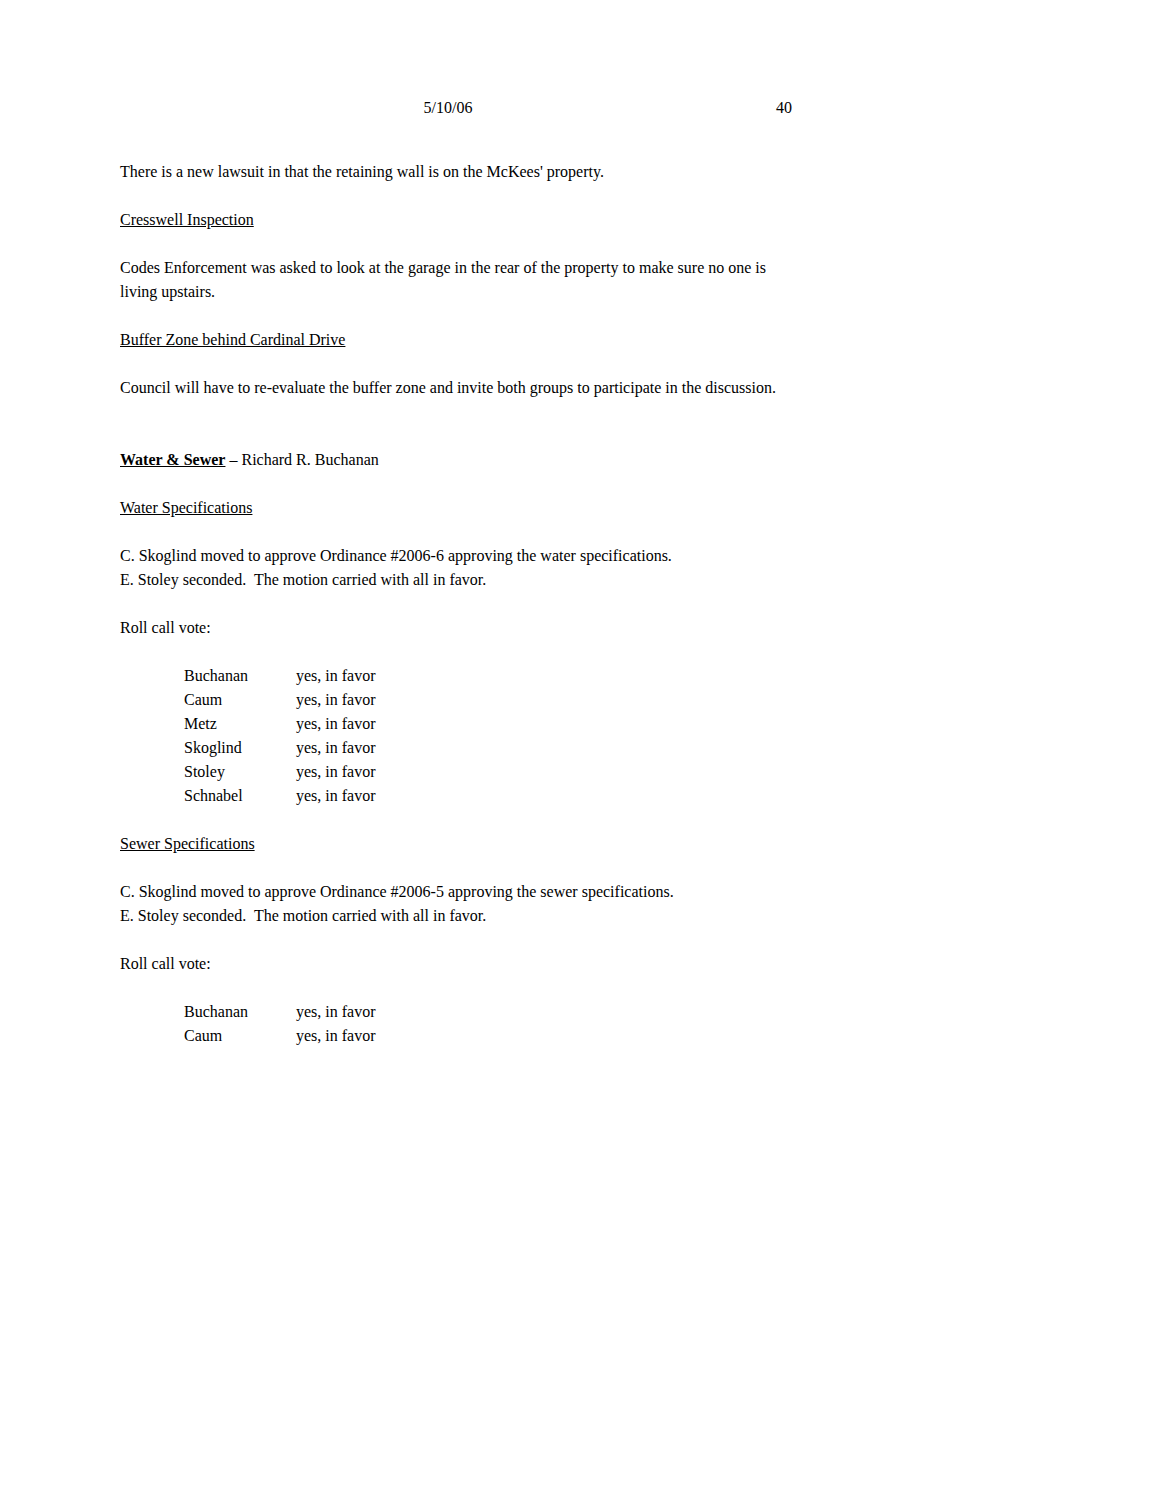5/10/06 40
There is a new lawsuit in that the retaining wall is on the McKees' property.
Cresswell Inspection
Codes Enforcement was asked to look at the garage in the rear of the property to make sure no one is living upstairs.
Buffer Zone behind Cardinal Drive
Council will have to re-evaluate the buffer zone and invite both groups to participate in the discussion.
Water & Sewer – Richard R. Buchanan
Water Specifications
C. Skoglind moved to approve Ordinance #2006-6 approving the water specifications.
E. Stoley seconded. The motion carried with all in favor.
Roll call vote:
| Buchanan | yes, in favor |
| Caum | yes, in favor |
| Metz | yes, in favor |
| Skoglind | yes, in favor |
| Stoley | yes, in favor |
| Schnabel | yes, in favor |
Sewer Specifications
C. Skoglind moved to approve Ordinance #2006-5 approving the sewer specifications.
E. Stoley seconded. The motion carried with all in favor.
Roll call vote:
| Buchanan | yes, in favor |
| Caum | yes, in favor |